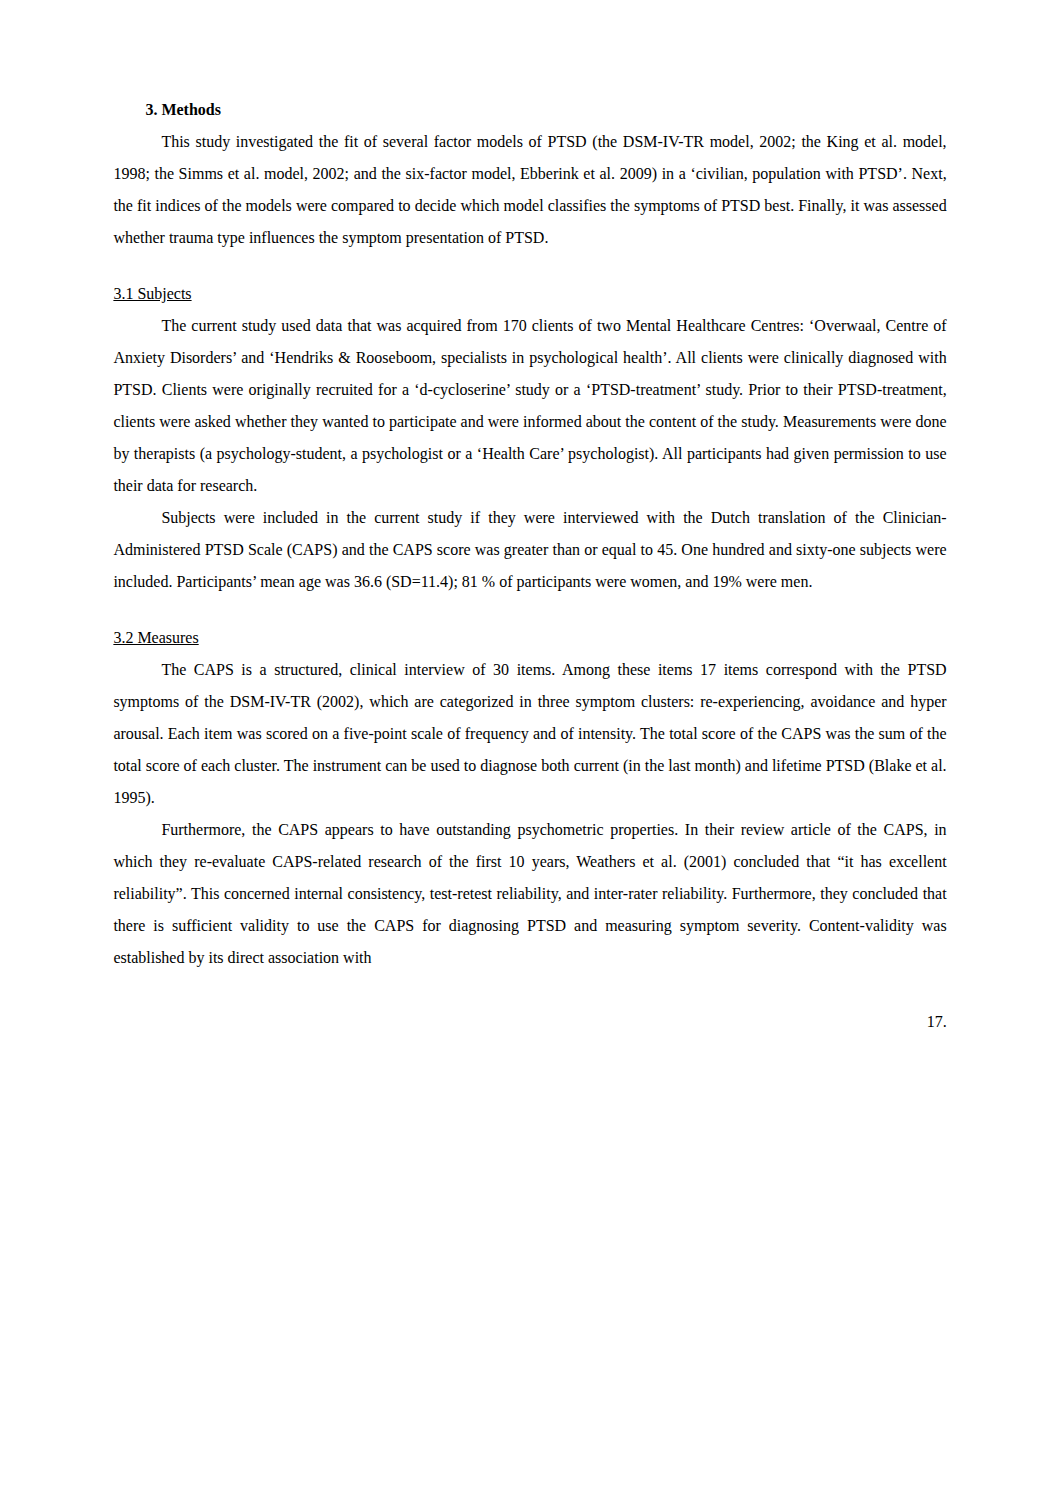3. Methods
This study investigated the fit of several factor models of PTSD (the DSM-IV-TR model, 2002; the King et al. model, 1998; the Simms et al. model, 2002; and the six-factor model, Ebberink et al. 2009) in a ‘civilian, population with PTSD’. Next, the fit indices of the models were compared to decide which model classifies the symptoms of PTSD best. Finally, it was assessed whether trauma type influences the symptom presentation of PTSD.
3.1 Subjects
The current study used data that was acquired from 170 clients of two Mental Healthcare Centres: ‘Overwaal, Centre of Anxiety Disorders’ and ‘Hendriks & Rooseboom, specialists in psychological health’. All clients were clinically diagnosed with PTSD. Clients were originally recruited for a ‘d-cycloserine’ study or a ‘PTSD-treatment’ study. Prior to their PTSD-treatment, clients were asked whether they wanted to participate and were informed about the content of the study. Measurements were done by therapists (a psychology-student, a psychologist or a ‘Health Care’ psychologist). All participants had given permission to use their data for research.
Subjects were included in the current study if they were interviewed with the Dutch translation of the Clinician-Administered PTSD Scale (CAPS) and the CAPS score was greater than or equal to 45. One hundred and sixty-one subjects were included. Participants’ mean age was 36.6 (SD=11.4); 81 % of participants were women, and 19% were men.
3.2 Measures
The CAPS is a structured, clinical interview of 30 items. Among these items 17 items correspond with the PTSD symptoms of the DSM-IV-TR (2002), which are categorized in three symptom clusters: re-experiencing, avoidance and hyper arousal. Each item was scored on a five-point scale of frequency and of intensity. The total score of the CAPS was the sum of the total score of each cluster. The instrument can be used to diagnose both current (in the last month) and lifetime PTSD (Blake et al. 1995).
Furthermore, the CAPS appears to have outstanding psychometric properties. In their review article of the CAPS, in which they re-evaluate CAPS-related research of the first 10 years, Weathers et al. (2001) concluded that “it has excellent reliability”. This concerned internal consistency, test-retest reliability, and inter-rater reliability. Furthermore, they concluded that there is sufficient validity to use the CAPS for diagnosing PTSD and measuring symptom severity. Content-validity was established by its direct association with
17.